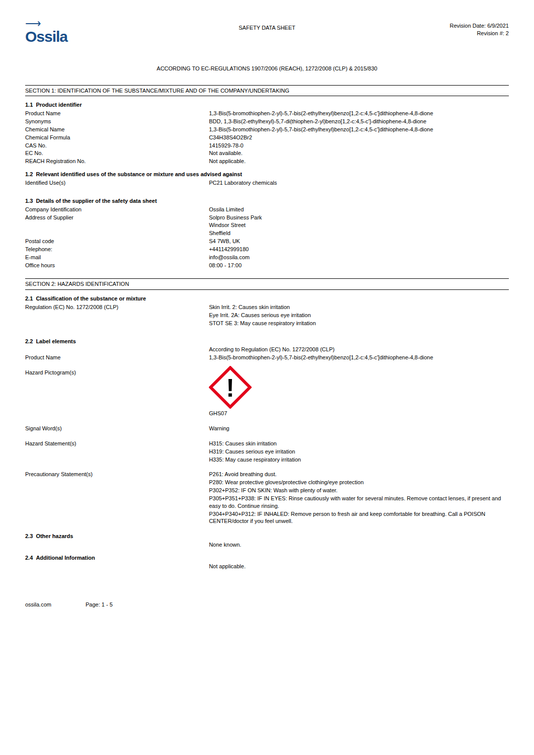⟶
Ossila
SAFETY DATA SHEET
Revision Date: 6/9/2021
Revision #: 2
ACCORDING TO EC-REGULATIONS 1907/2006 (REACH), 1272/2008 (CLP) & 2015/830
SECTION 1: IDENTIFICATION OF THE SUBSTANCE/MIXTURE AND OF THE COMPANY/UNDERTAKING
1.1 Product identifier
| Product Name | 1,3-Bis(5-bromothiophen-2-yl)-5,7-bis(2-ethylhexyl)benzo[1,2-c:4,5-c']dithiophene-4,8-dione |
| Synonyms | BDD, 1,3-Bis(2-ethylhexyl)-5,7-di(thiophen-2-yl)benzo[1,2-c:4,5-c']-dithiophene-4,8-dione |
| Chemical Name | 1,3-Bis(5-bromothiophen-2-yl)-5,7-bis(2-ethylhexyl)benzo[1,2-c:4,5-c']dithiophene-4,8-dione |
| Chemical Formula | C34H38S4O2Br2 |
| CAS No. | 1415929-78-0 |
| EC No. | Not available. |
| REACH Registration No. | Not applicable. |
1.2 Relevant identified uses of the substance or mixture and uses advised against
| Identified Use(s) | PC21 Laboratory chemicals |
1.3 Details of the supplier of the safety data sheet
| Company Identification | Ossila Limited |
| Address of Supplier | Solpro Business Park |
| | Windsor Street |
| | Sheffield |
| Postal code | S4 7WB, UK |
| Telephone: | +441142999180 |
| E-mail | info@ossila.com |
| Office hours | 08:00 - 17:00 |
SECTION 2: HAZARDS IDENTIFICATION
2.1 Classification of the substance or mixture
| Regulation (EC) No. 1272/2008 (CLP) | Skin Irrit. 2: Causes skin irritation |
| | Eye Irrit. 2A: Causes serious eye irritation |
| | STOT SE 3: May cause respiratory irritation |
2.2 Label elements
| | According to Regulation (EC) No. 1272/2008 (CLP) |
| Product Name | 1,3-Bis(5-bromothiophen-2-yl)-5,7-bis(2-ethylhexyl)benzo[1,2-c:4,5-c']dithiophene-4,8-dione |
| Hazard Pictogram(s) | ! GHS07 |
| Signal Word(s) | Warning |
| Hazard Statement(s) | H315: Causes skin irritation |
| | H319: Causes serious eye irritation |
| | H335: May cause respiratory irritation |
| Precautionary Statement(s) | P261: Avoid breathing dust. |
| | P280: Wear protective gloves/protective clothing/eye protection |
| | P302+P352: IF ON SKIN: Wash with plenty of water. |
| | P305+P351+P338: IF IN EYES: Rinse cautiously with water for several minutes. Remove contact lenses, if present and easy to do. Continue rinsing. |
| | P304+P340+P312: IF INHALED: Remove person to fresh air and keep comfortable for breathing. Call a POISON CENTER/doctor if you feel unwell. |
2.3 Other hazards
| | None known. |
2.4 Additional Information
| | Not applicable. |
ossila.com
Page: 1 - 5